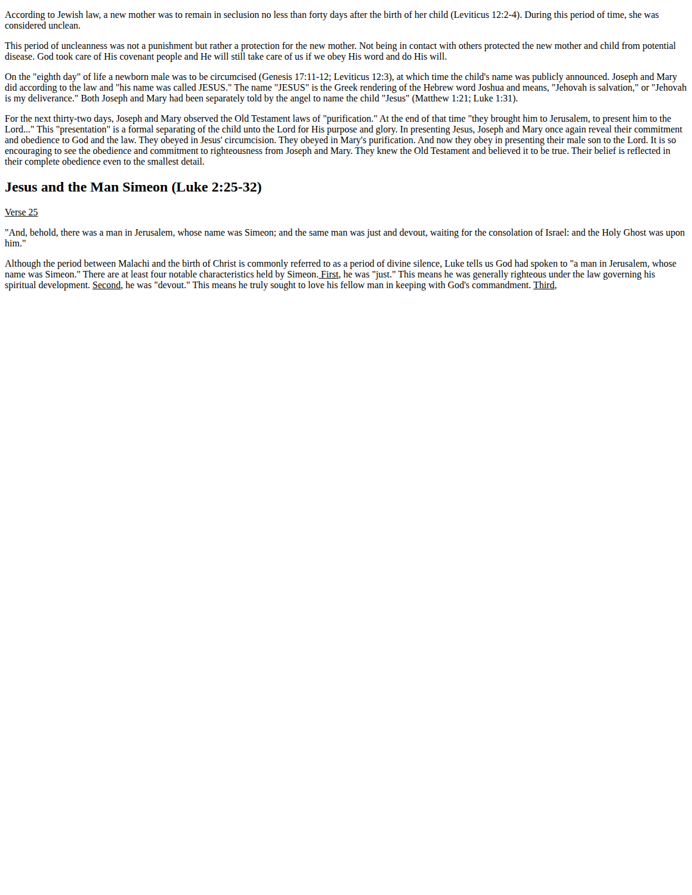According to Jewish law, a new mother was to remain in seclusion no less than forty days after the birth of her child (Leviticus 12:2-4). During this period of time, she was considered unclean.
This period of uncleanness was not a punishment but rather a protection for the new mother. Not being in contact with others protected the new mother and child from potential disease. God took care of His covenant people and He will still take care of us if we obey His word and do His will.
On the "eighth day" of life a newborn male was to be circumcised (Genesis 17:11-12; Leviticus 12:3), at which time the child's name was publicly announced. Joseph and Mary did according to the law and "his name was called JESUS." The name "JESUS" is the Greek rendering of the Hebrew word Joshua and means, "Jehovah is salvation," or "Jehovah is my deliverance." Both Joseph and Mary had been separately told by the angel to name the child "Jesus" (Matthew 1:21; Luke 1:31).
For the next thirty-two days, Joseph and Mary observed the Old Testament laws of "purification." At the end of that time "they brought him to Jerusalem, to present him to the Lord..." This "presentation" is a formal separating of the child unto the Lord for His purpose and glory. In presenting Jesus, Joseph and Mary once again reveal their commitment and obedience to God and the law. They obeyed in Jesus' circumcision. They obeyed in Mary's purification. And now they obey in presenting their male son to the Lord. It is so encouraging to see the obedience and commitment to righteousness from Joseph and Mary. They knew the Old Testament and believed it to be true. Their belief is reflected in their complete obedience even to the smallest detail.
Jesus and the Man Simeon (Luke 2:25-32)
Verse 25
"And, behold, there was a man in Jerusalem, whose name was Simeon; and the same man was just and devout, waiting for the consolation of Israel: and the Holy Ghost was upon him."
Although the period between Malachi and the birth of Christ is commonly referred to as a period of divine silence, Luke tells us God had spoken to "a man in Jerusalem, whose name was Simeon." There are at least four notable characteristics held by Simeon. First, he was "just." This means he was generally righteous under the law governing his spiritual development. Second, he was "devout." This means he truly sought to love his fellow man in keeping with God's commandment. Third,